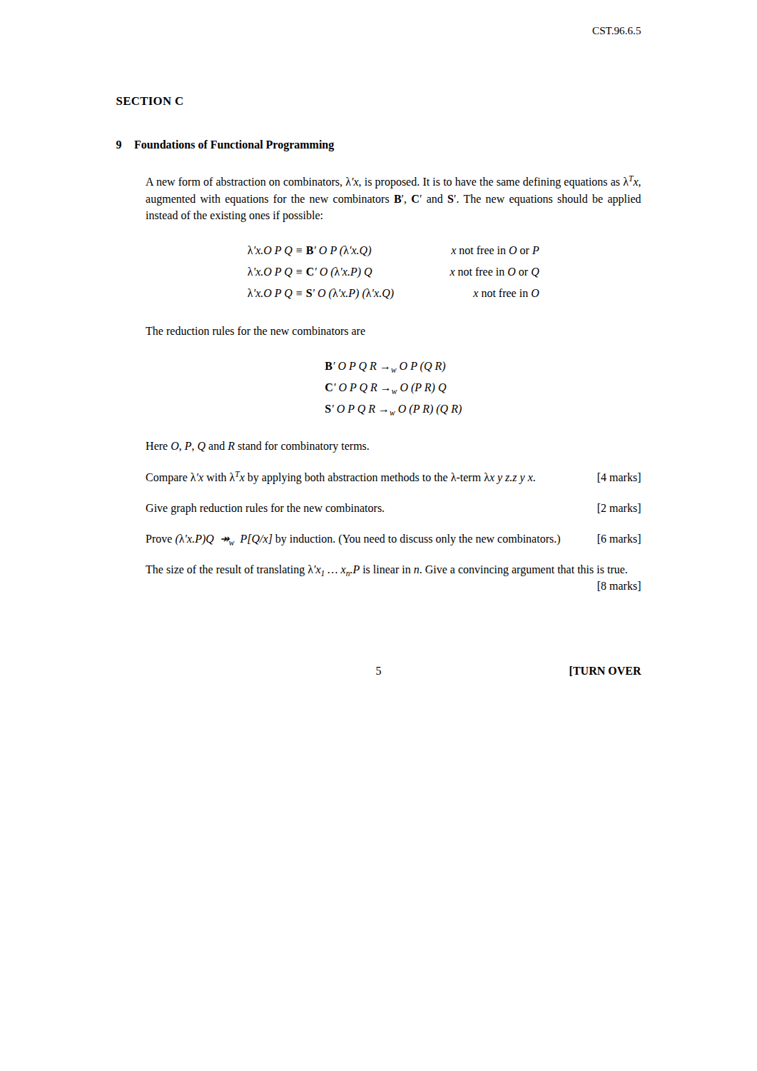CST.96.6.5
SECTION C
9
Foundations of Functional Programming
A new form of abstraction on combinators, λ′x, is proposed. It is to have the same defining equations as λTx, augmented with equations for the new combinators B′, C′ and S′. The new equations should be applied instead of the existing ones if possible:
| λ ′ x . O P Q ≡ B ′ O P ( λ ′ x . Q ) | x not free in O or P |
| λ ′ x . O P Q ≡ C ′ O ( λ ′ x . P ) Q | x not free in O or Q |
| λ ′ x . O P Q ≡ S ′ O ( λ ′ x . P ) ( λ ′ x . Q ) | x not free in O |
The reduction rules for the new combinators are
| B ′ O P Q R → w O P ( Q R ) |
| C ′ O P Q R → w O ( P R ) Q |
| S ′ O P Q R → w O ( P R ) ( Q R ) |
Here O, P, Q and R stand for combinatory terms.
Compare λ′x with λTx by applying both abstraction methods to the λ-term λx y z.z y x.[4 marks]
Give graph reduction rules for the new combinators.[2 marks]
Prove (λ′x.P)Q ↠w P[Q/x] by induction. (You need to discuss only the new combinators.)[6 marks]
The size of the result of translating λ′x1 … xn.P is linear in n. Give a convincing argument that this is true.[8 marks]
5 [TURN OVER